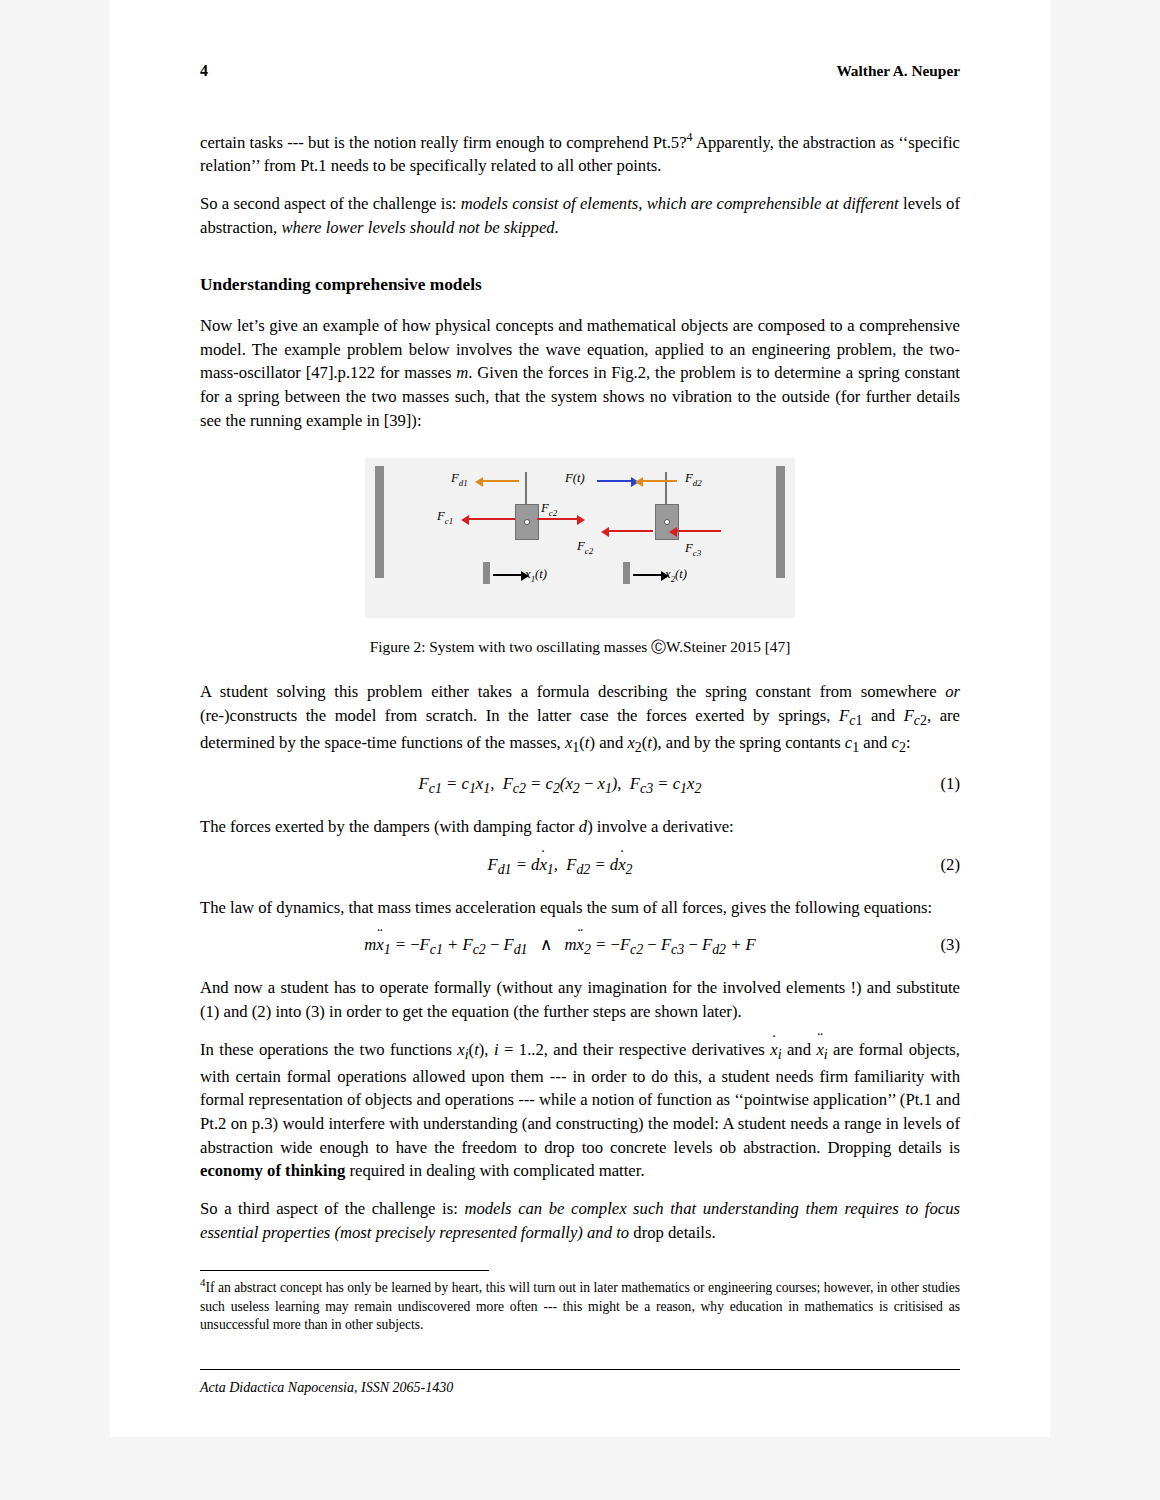4 Walther A. Neuper
certain tasks --- but is the notion really firm enough to comprehend Pt.5?4 Apparently, the abstraction as ‘‘specific relation’’ from Pt.1 needs to be specifically related to all other points.
So a second aspect of the challenge is: models consist of elements, which are comprehensible at different levels of abstraction, where lower levels should not be skipped.
Understanding comprehensive models
Now let’s give an example of how physical concepts and mathematical objects are composed to a comprehensive model. The example problem below involves the wave equation, applied to an engineering problem, the two-mass-oscillator [47].p.122 for masses m. Given the forces in Fig.2, the problem is to determine a spring constant for a spring between the two masses such, that the system shows no vibration to the outside (for further details see the running example in [39]):
Fd1
F(t)
Fd2
Fc1
Fc2
Fc2
Fc3
x1(t)
x2(t)
Figure 2: System with two oscillating masses ⒸW.Steiner 2015 [47]
A student solving this problem either takes a formula describing the spring constant from somewhere or (re-)constructs the model from scratch. In the latter case the forces exerted by springs, Fc1 and Fc2, are determined by the space-time functions of the masses, x1(t) and x2(t), and by the spring contants c1 and c2:
Fc1 = c1x1, Fc2 = c2(x2 − x1), Fc3 = c1x2
(1)
The forces exerted by the dampers (with damping factor d) involve a derivative:
Fd1 = dx1, Fd2 = dx2
(2)
The law of dynamics, that mass times acceleration equals the sum of all forces, gives the following equations:
mx1 = −Fc1 + Fc2 − Fd1 ∧ mx2 = −Fc2 − Fc3 − Fd2 + F
(3)
And now a student has to operate formally (without any imagination for the involved elements !) and substitute (1) and (2) into (3) in order to get the equation (the further steps are shown later).
In these operations the two functions xi(t), i = 1..2, and their respective derivatives xi and xi are formal objects, with certain formal operations allowed upon them --- in order to do this, a student needs firm familiarity with formal representation of objects and operations --- while a notion of function as ‘‘pointwise application’’ (Pt.1 and Pt.2 on p.3) would interfere with understanding (and constructing) the model: A student needs a range in levels of abstraction wide enough to have the freedom to drop too concrete levels ob abstraction. Dropping details is economy of thinking required in dealing with complicated matter.
So a third aspect of the challenge is: models can be complex such that understanding them requires to focus essential properties (most precisely represented formally) and to drop details.
4If an abstract concept has only be learned by heart, this will turn out in later mathematics or engineering courses; however, in other studies such useless learning may remain undiscovered more often --- this might be a reason, why education in mathematics is critisised as unsuccessful more than in other subjects.
Acta Didactica Napocensia, ISSN 2065-1430